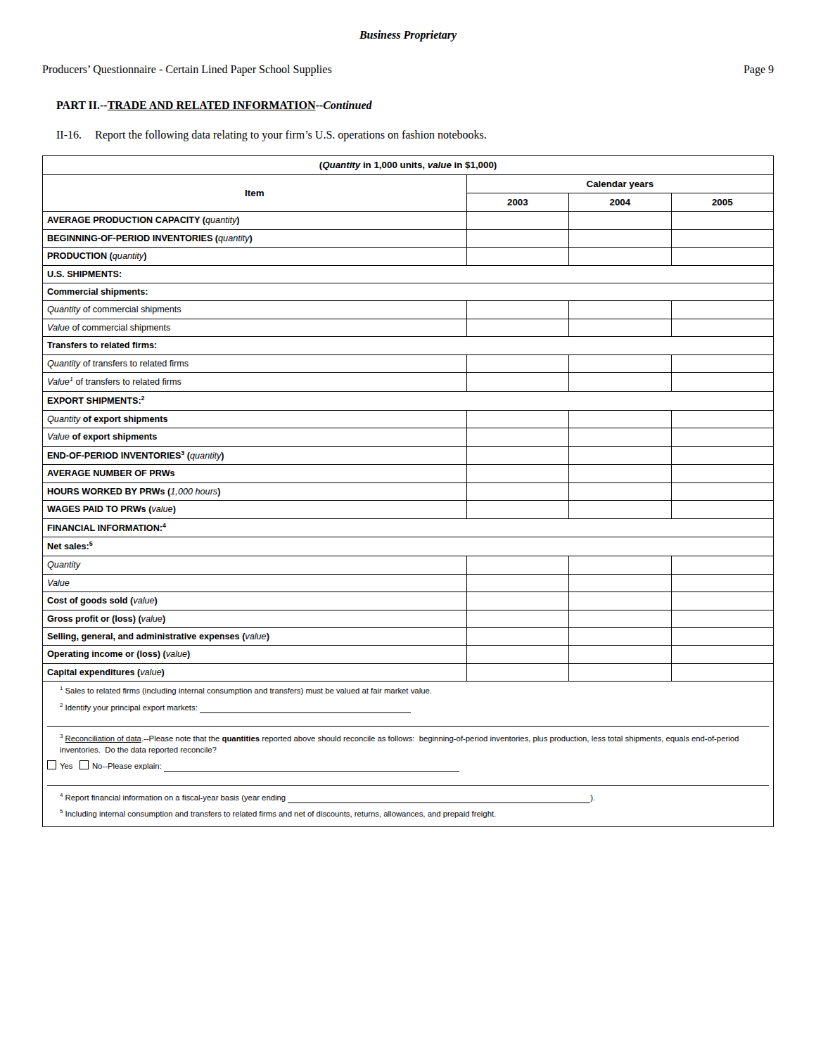Business Proprietary
Producers’ Questionnaire - Certain Lined Paper School Supplies Page 9
PART II.--TRADE AND RELATED INFORMATION--Continued
II-16. Report the following data relating to your firm’s U.S. operations on fashion notebooks.
| ( Quantity in 1,000 units, value in $1,000) |
| Item | Calendar years |
| 2003 | 2004 | 2005 |
| AVERAGE PRODUCTION CAPACITY ( quantity ) | | | |
| BEGINNING-OF-PERIOD INVENTORIES ( quantity ) | | | |
| PRODUCTION ( quantity ) | | | |
| U.S. SHIPMENTS: |
| Commercial shipments: |
| Quantity of commercial shipments | | | |
| Value of commercial shipments | | | |
| Transfers to related firms: |
| Quantity of transfers to related firms | | | |
| Value 1 of transfers to related firms | | | |
| EXPORT SHIPMENTS: 2 |
| Quantity of export shipments | | | |
| Value of export shipments | | | |
| END-OF-PERIOD INVENTORIES 3 ( quantity ) | | | |
| AVERAGE NUMBER OF PRWs | | | |
| HOURS WORKED BY PRWs ( 1,000 hours ) | | | |
| WAGES PAID TO PRWs ( value ) | | | |
| FINANCIAL INFORMATION: 4 |
| Net sales: 5 |
| Quantity | | | |
| Value | | | |
| Cost of goods sold ( value ) | | | |
| Gross profit or (loss) ( value ) | | | |
| Selling, general, and administrative expenses ( value ) | | | |
| Operating income or (loss) ( value ) | | | |
| Capital expenditures ( value ) | | | |
| 1 Sales to related firms (including internal consumption and transfers) must be valued at fair market value. 2 Identify your principal export markets: 3 Reconciliation of data .--Please note that the quantities reported above should reconcile as follows: beginning-of-period inventories, plus production, less total shipments, equals end-of-period inventories. Do the data reported reconcile? Yes No--Please explain: 4 Report financial information on a fiscal-year basis (year ending ). 5 Including internal consumption and transfers to related firms and net of discounts, returns, allowances, and prepaid freight. |